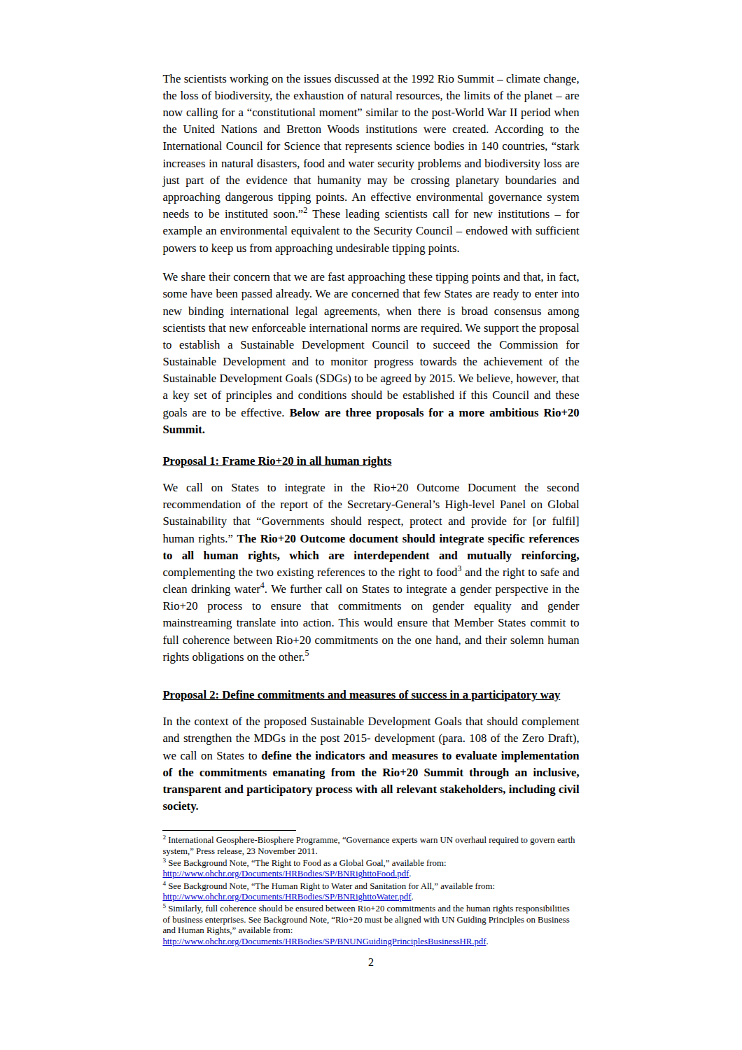The scientists working on the issues discussed at the 1992 Rio Summit – climate change, the loss of biodiversity, the exhaustion of natural resources, the limits of the planet – are now calling for a “constitutional moment” similar to the post-World War II period when the United Nations and Bretton Woods institutions were created. According to the International Council for Science that represents science bodies in 140 countries, “stark increases in natural disasters, food and water security problems and biodiversity loss are just part of the evidence that humanity may be crossing planetary boundaries and approaching dangerous tipping points. An effective environmental governance system needs to be instituted soon.”2 These leading scientists call for new institutions – for example an environmental equivalent to the Security Council – endowed with sufficient powers to keep us from approaching undesirable tipping points.
We share their concern that we are fast approaching these tipping points and that, in fact, some have been passed already. We are concerned that few States are ready to enter into new binding international legal agreements, when there is broad consensus among scientists that new enforceable international norms are required. We support the proposal to establish a Sustainable Development Council to succeed the Commission for Sustainable Development and to monitor progress towards the achievement of the Sustainable Development Goals (SDGs) to be agreed by 2015. We believe, however, that a key set of principles and conditions should be established if this Council and these goals are to be effective. Below are three proposals for a more ambitious Rio+20 Summit.
Proposal 1: Frame Rio+20 in all human rights
We call on States to integrate in the Rio+20 Outcome Document the second recommendation of the report of the Secretary-General’s High-level Panel on Global Sustainability that “Governments should respect, protect and provide for [or fulfil] human rights.” The Rio+20 Outcome document should integrate specific references to all human rights, which are interdependent and mutually reinforcing, complementing the two existing references to the right to food3 and the right to safe and clean drinking water4. We further call on States to integrate a gender perspective in the Rio+20 process to ensure that commitments on gender equality and gender mainstreaming translate into action. This would ensure that Member States commit to full coherence between Rio+20 commitments on the one hand, and their solemn human rights obligations on the other.5
Proposal 2: Define commitments and measures of success in a participatory way
In the context of the proposed Sustainable Development Goals that should complement and strengthen the MDGs in the post 2015- development (para. 108 of the Zero Draft), we call on States to define the indicators and measures to evaluate implementation of the commitments emanating from the Rio+20 Summit through an inclusive, transparent and participatory process with all relevant stakeholders, including civil society.
2 International Geosphere-Biosphere Programme, “Governance experts warn UN overhaul required to govern earth system,” Press release, 23 November 2011.
3 See Background Note, “The Right to Food as a Global Goal,” available from:
http://www.ohchr.org/Documents/HRBodies/SP/BNRighttoFood.pdf.
4 See Background Note, “The Human Right to Water and Sanitation for All,” available from:
http://www.ohchr.org/Documents/HRBodies/SP/BNRighttoWater.pdf.
5 Similarly, full coherence should be ensured between Rio+20 commitments and the human rights responsibilities of business enterprises. See Background Note, “Rio+20 must be aligned with UN Guiding Principles on Business and Human Rights,” available from:
http://www.ohchr.org/Documents/HRBodies/SP/BNUNGuidingPrinciplesBusinessHR.pdf.
2